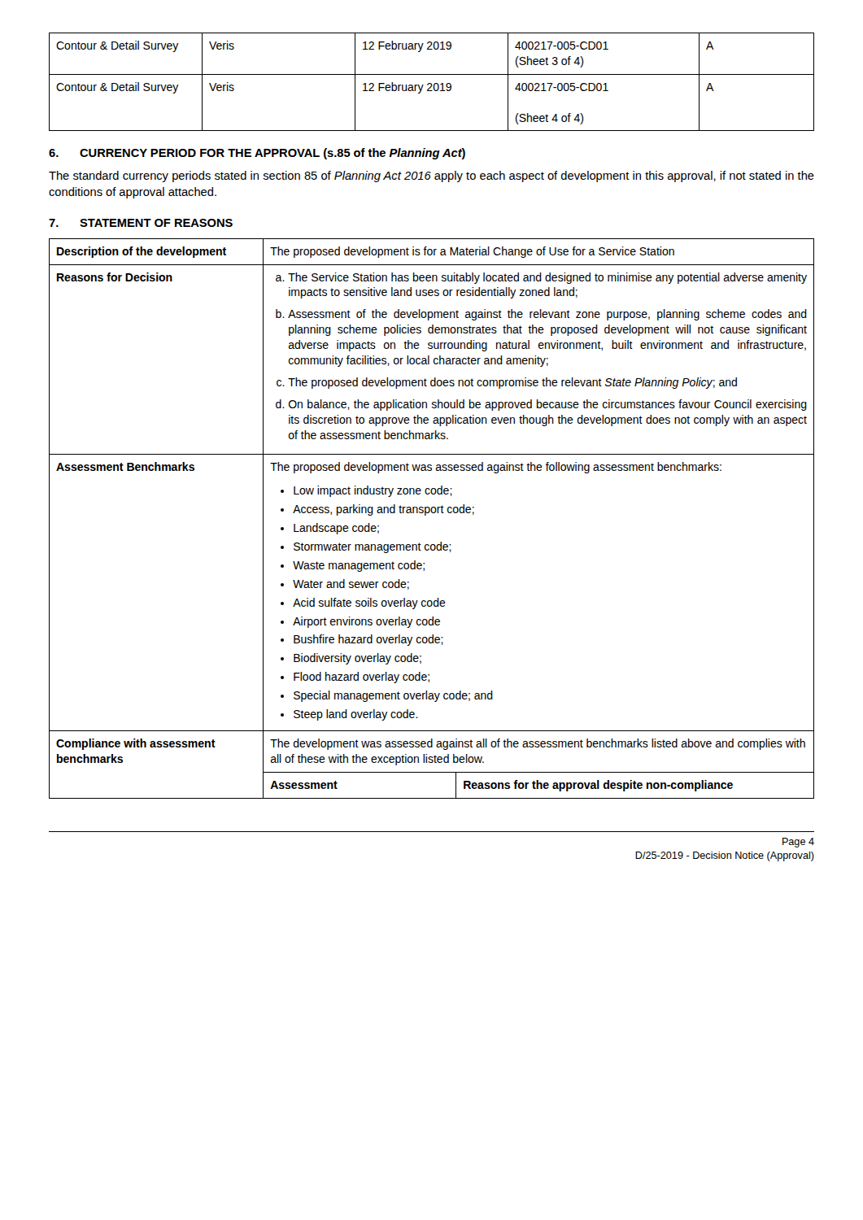| Contour & Detail Survey | Veris | 12 February 2019 | 400217-005-CD01 (Sheet 3 of 4) | A |
| Contour & Detail Survey | Veris | 12 February 2019 | 400217-005-CD01 (Sheet 4 of 4) | A |
6. CURRENCY PERIOD FOR THE APPROVAL (s.85 of the Planning Act)
The standard currency periods stated in section 85 of Planning Act 2016 apply to each aspect of development in this approval, if not stated in the conditions of approval attached.
7. STATEMENT OF REASONS
| Description of the development | The proposed development is for a Material Change of Use for a Service Station |
| Reasons for Decision | The Service Station has been suitably located and designed to minimise any potential adverse amenity impacts to sensitive land uses or residentially zoned land; Assessment of the development against the relevant zone purpose, planning scheme codes and planning scheme policies demonstrates that the proposed development will not cause significant adverse impacts on the surrounding natural environment, built environment and infrastructure, community facilities, or local character and amenity; The proposed development does not compromise the relevant State Planning Policy ; and On balance, the application should be approved because the circumstances favour Council exercising its discretion to approve the application even though the development does not comply with an aspect of the assessment benchmarks. |
| Assessment Benchmarks | The proposed development was assessed against the following assessment benchmarks: Low impact industry zone code; Access, parking and transport code; Landscape code; Stormwater management code; Waste management code; Water and sewer code; Acid sulfate soils overlay code Airport environs overlay code Bushfire hazard overlay code; Biodiversity overlay code; Flood hazard overlay code; Special management overlay code; and Steep land overlay code. |
| Compliance with assessment benchmarks | The development was assessed against all of the assessment benchmarks listed above and complies with all of these with the exception listed below. / Assessment / Reasons for the approval despite non-compliance / |
Page 4
D/25-2019 - Decision Notice (Approval)